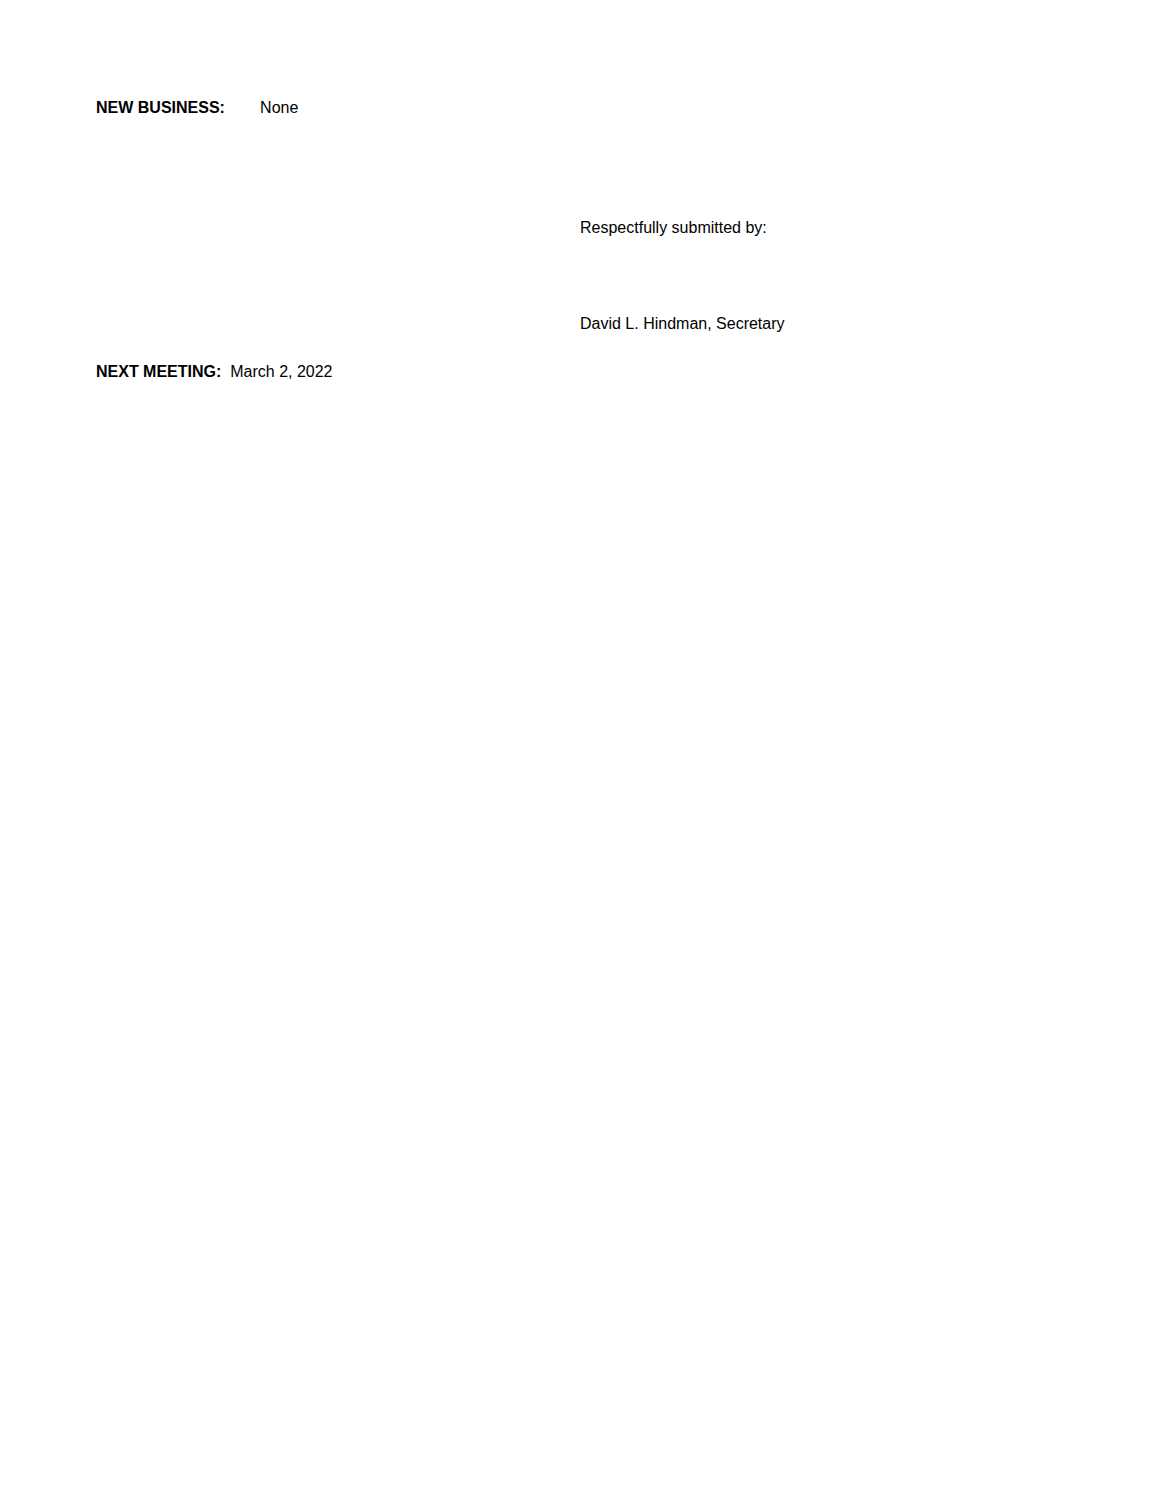NEW BUSINESS: None
Respectfully submitted by:
David L. Hindman, Secretary
NEXT MEETING: March 2, 2022